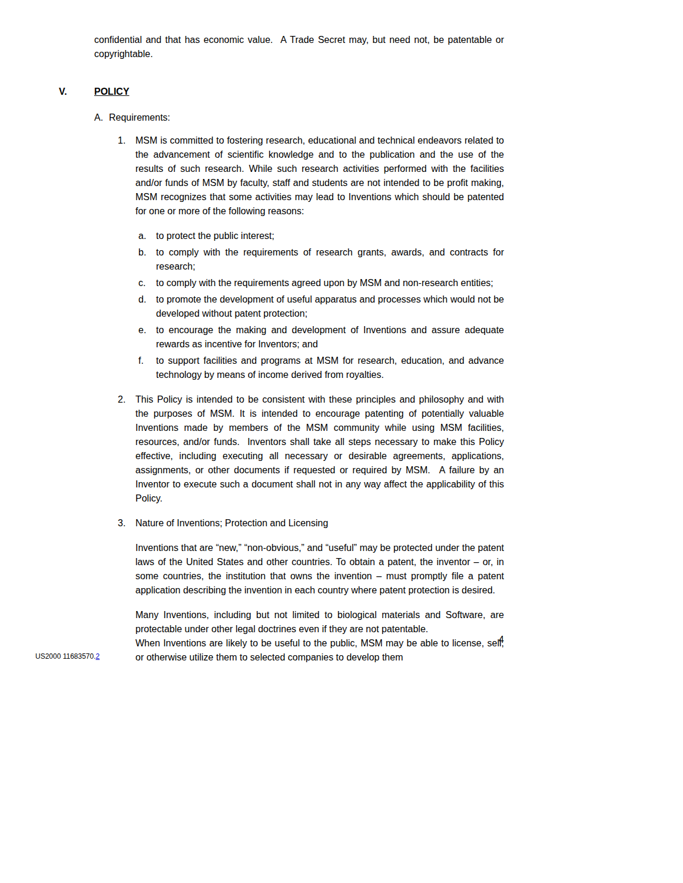confidential and that has economic value. A Trade Secret may, but need not, be patentable or copyrightable.
V. POLICY
A. Requirements:
1. MSM is committed to fostering research, educational and technical endeavors related to the advancement of scientific knowledge and to the publication and the use of the results of such research. While such research activities performed with the facilities and/or funds of MSM by faculty, staff and students are not intended to be profit making, MSM recognizes that some activities may lead to Inventions which should be patented for one or more of the following reasons:
a. to protect the public interest;
b. to comply with the requirements of research grants, awards, and contracts for research;
c. to comply with the requirements agreed upon by MSM and non-research entities;
d. to promote the development of useful apparatus and processes which would not be developed without patent protection;
e. to encourage the making and development of Inventions and assure adequate rewards as incentive for Inventors; and
f. to support facilities and programs at MSM for research, education, and advance technology by means of income derived from royalties.
2. This Policy is intended to be consistent with these principles and philosophy and with the purposes of MSM. It is intended to encourage patenting of potentially valuable Inventions made by members of the MSM community while using MSM facilities, resources, and/or funds. Inventors shall take all steps necessary to make this Policy effective, including executing all necessary or desirable agreements, applications, assignments, or other documents if requested or required by MSM. A failure by an Inventor to execute such a document shall not in any way affect the applicability of this Policy.
3. Nature of Inventions; Protection and Licensing
Inventions that are “new,” “non-obvious,” and “useful” may be protected under the patent laws of the United States and other countries. To obtain a patent, the inventor – or, in some countries, the institution that owns the invention – must promptly file a patent application describing the invention in each country where patent protection is desired.
Many Inventions, including but not limited to biological materials and Software, are protectable under other legal doctrines even if they are not patentable.
When Inventions are likely to be useful to the public, MSM may be able to license, sell, or otherwise utilize them to selected companies to develop them
4
US2000 11683570.2